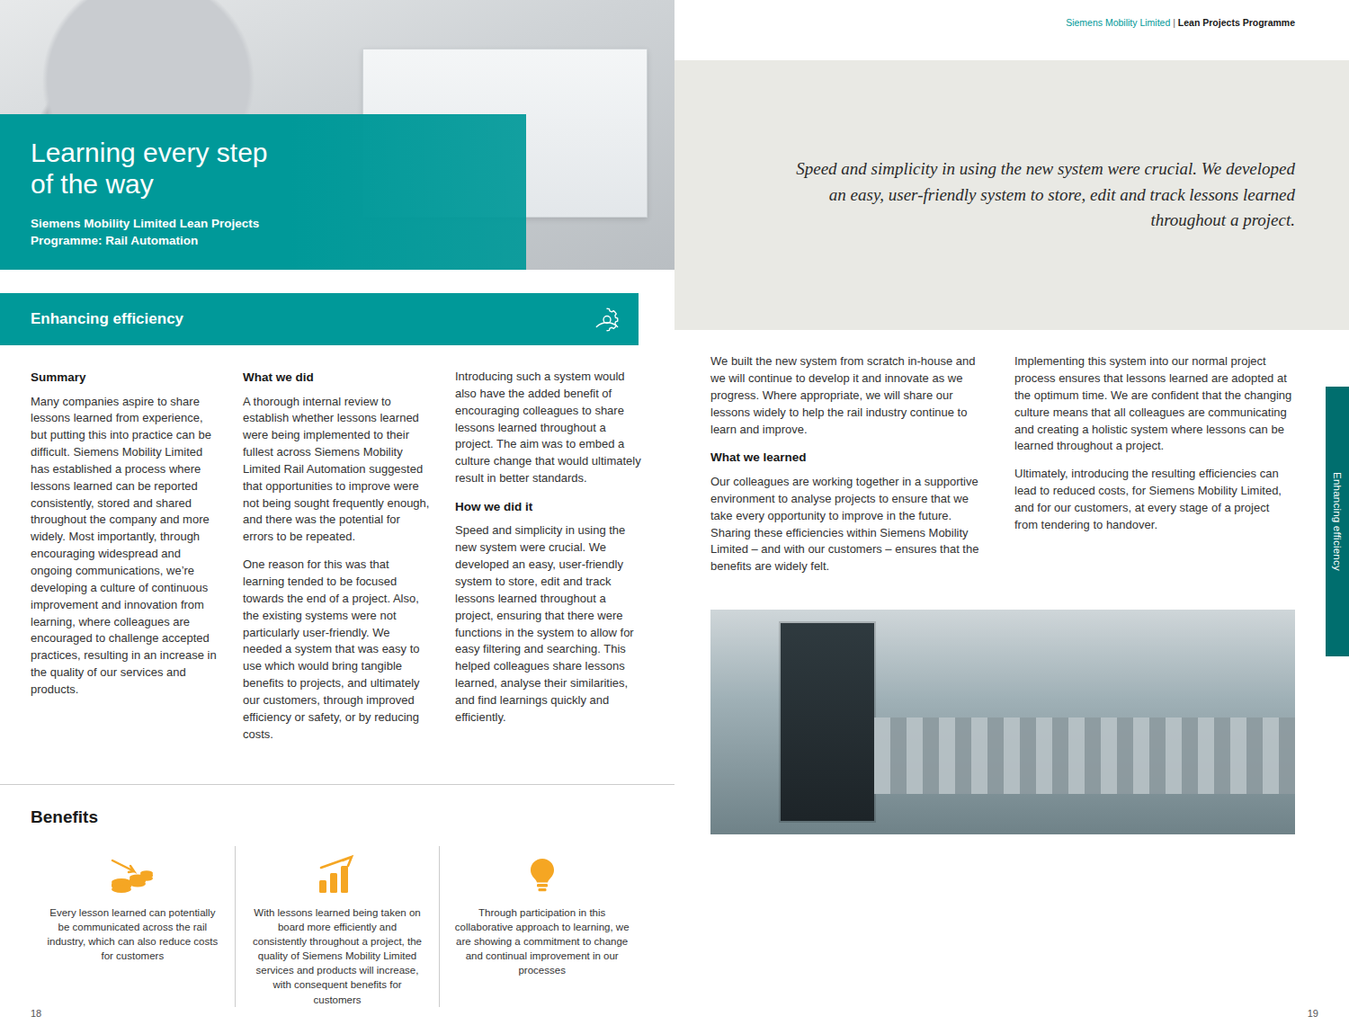Learning every step
of the way
Siemens Mobility Limited Lean Projects
Programme: Rail Automation
Enhancing efficiency
Summary
Many companies aspire to share lessons learned from experience, but putting this into practice can be difficult. Siemens Mobility Limited has established a process where lessons learned can be reported consistently, stored and shared throughout the company and more widely. Most importantly, through encouraging widespread and ongoing communications, we’re developing a culture of continuous improvement and innovation from learning, where colleagues are encouraged to challenge accepted practices, resulting in an increase in the quality of our services and products.
What we did
A thorough internal review to establish whether lessons learned were being implemented to their fullest across Siemens Mobility Limited Rail Automation suggested that opportunities to improve were not being sought frequently enough, and there was the potential for errors to be repeated.
One reason for this was that learning tended to be focused towards the end of a project. Also, the existing systems were not particularly user-friendly. We needed a system that was easy to use which would bring tangible benefits to projects, and ultimately our customers, through improved efficiency or safety, or by reducing costs.
Introducing such a system would also have the added benefit of encouraging colleagues to share lessons learned throughout a project. The aim was to embed a culture change that would ultimately result in better standards.
How we did it
Speed and simplicity in using the new system were crucial. We developed an easy, user-friendly system to store, edit and track lessons learned throughout a project, ensuring that there were functions in the system to allow for easy filtering and searching. This helped colleagues share lessons learned, analyse their similarities, and find learnings quickly and efficiently.
Benefits
Every lesson learned can potentially be communicated across the rail industry, which can also reduce costs for customers
With lessons learned being taken on board more efficiently and consistently throughout a project, the quality of Siemens Mobility Limited services and products will increase, with consequent benefits for customers
Through participation in this collaborative approach to learning, we are showing a commitment to change and continual improvement in our processes
18
Siemens Mobility Limited | Lean Projects Programme
Speed and simplicity in using the new system were crucial. We developed an easy, user-friendly system to store, edit and track lessons learned throughout a project.
We built the new system from scratch in-house and we will continue to develop it and innovate as we progress. Where appropriate, we will share our lessons widely to help the rail industry continue to learn and improve.
What we learned
Our colleagues are working together in a supportive environment to analyse projects to ensure that we take every opportunity to improve in the future. Sharing these efficiencies within Siemens Mobility Limited – and with our customers – ensures that the benefits are widely felt.
Implementing this system into our normal project process ensures that lessons learned are adopted at the optimum time. We are confident that the changing culture means that all colleagues are communicating and creating a holistic system where lessons can be learned throughout a project.
Ultimately, introducing the resulting efficiencies can lead to reduced costs, for Siemens Mobility Limited, and for our customers, at every stage of a project from tendering to handover.
Enhancing efficiency
19